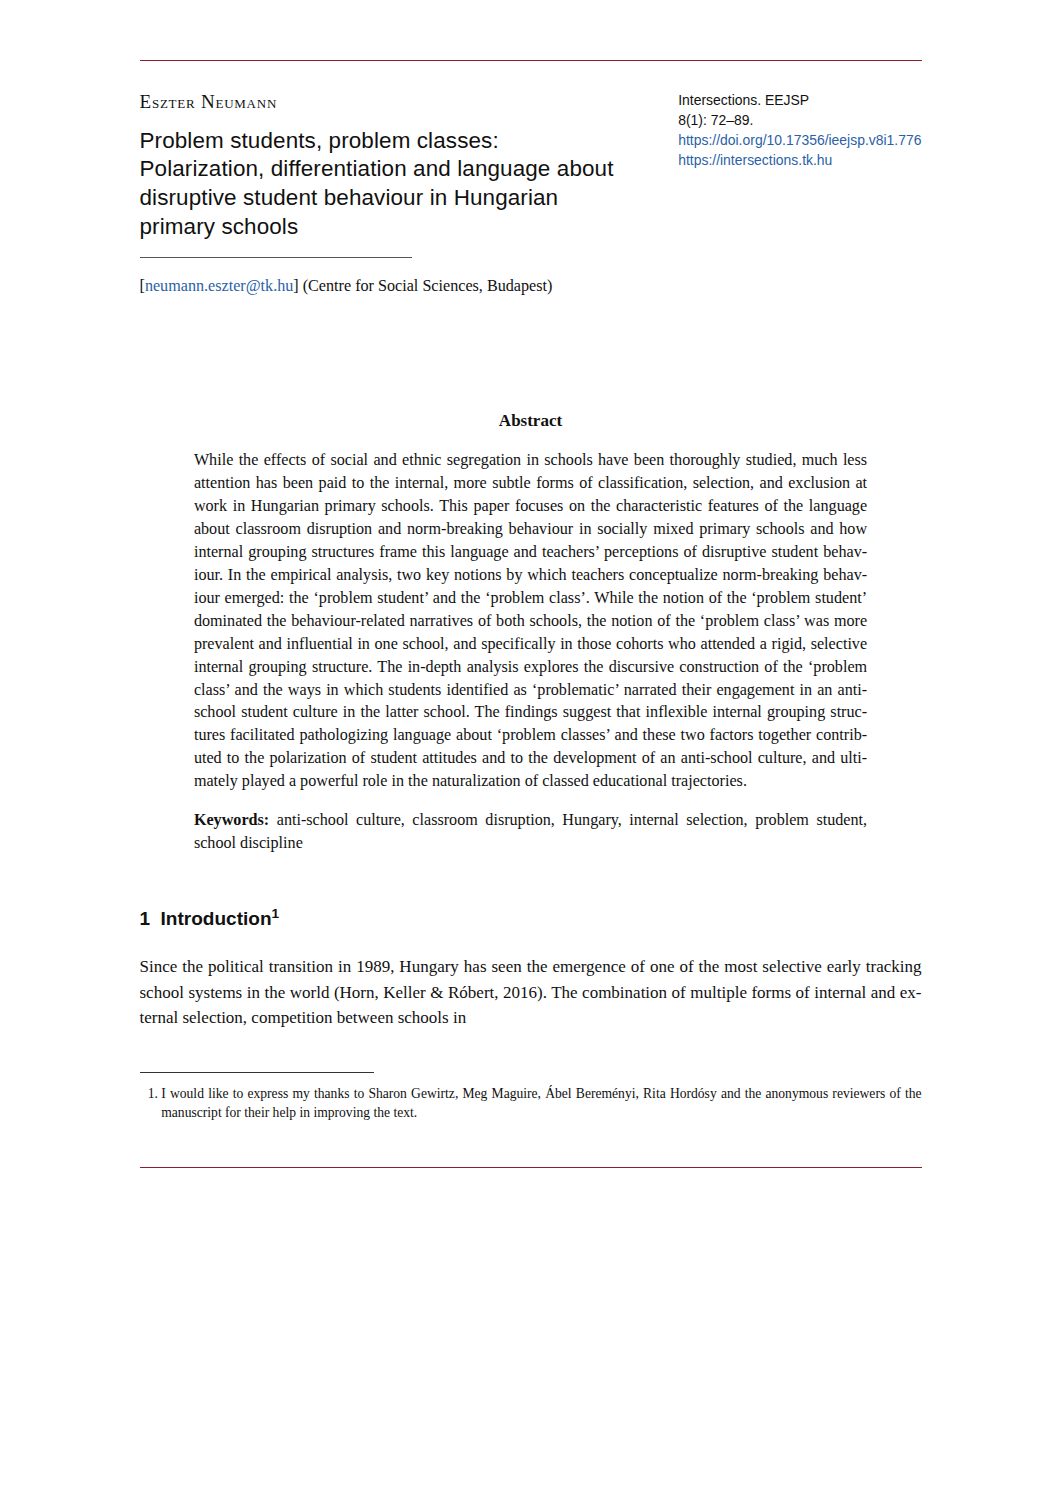Eszter Neumann
Problem students, problem classes:
Polarization, differentiation and language about disruptive student behaviour in Hungarian primary schools
[neumann.eszter@tk.hu] (Centre for Social Sciences, Budapest)
Intersections. EEJSP
8(1): 72–89.
https://doi.org/10.17356/ieejsp.v8i1.776
https://intersections.tk.hu
Abstract
While the effects of social and ethnic segregation in schools have been thoroughly studied, much less attention has been paid to the internal, more subtle forms of classification, selection, and exclusion at work in Hungarian primary schools. This paper focuses on the characteristic features of the language about classroom disruption and norm-breaking behaviour in socially mixed primary schools and how internal grouping structures frame this language and teachers’ perceptions of disruptive student behaviour. In the empirical analysis, two key notions by which teachers conceptualize norm-breaking behaviour emerged: the ‘problem student’ and the ‘problem class’. While the notion of the ‘problem student’ dominated the behaviour-related narratives of both schools, the notion of the ‘problem class’ was more prevalent and influential in one school, and specifically in those cohorts who attended a rigid, selective internal grouping structure. The in-depth analysis explores the discursive construction of the ‘problem class’ and the ways in which students identified as ‘problematic’ narrated their engagement in an anti-school student culture in the latter school. The findings suggest that inflexible internal grouping structures facilitated pathologizing language about ‘problem classes’ and these two factors together contributed to the polarization of student attitudes and to the development of an anti-school culture, and ultimately played a powerful role in the naturalization of classed educational trajectories.
Keywords: anti-school culture, classroom disruption, Hungary, internal selection, problem student, school discipline
1 Introduction1
Since the political transition in 1989, Hungary has seen the emergence of one of the most selective early tracking school systems in the world (Horn, Keller & Róbert, 2016). The combination of multiple forms of internal and external selection, competition between schools in
I would like to express my thanks to Sharon Gewirtz, Meg Maguire, Ábel Bereményi, Rita Hordósy and the anonymous reviewers of the manuscript for their help in improving the text.